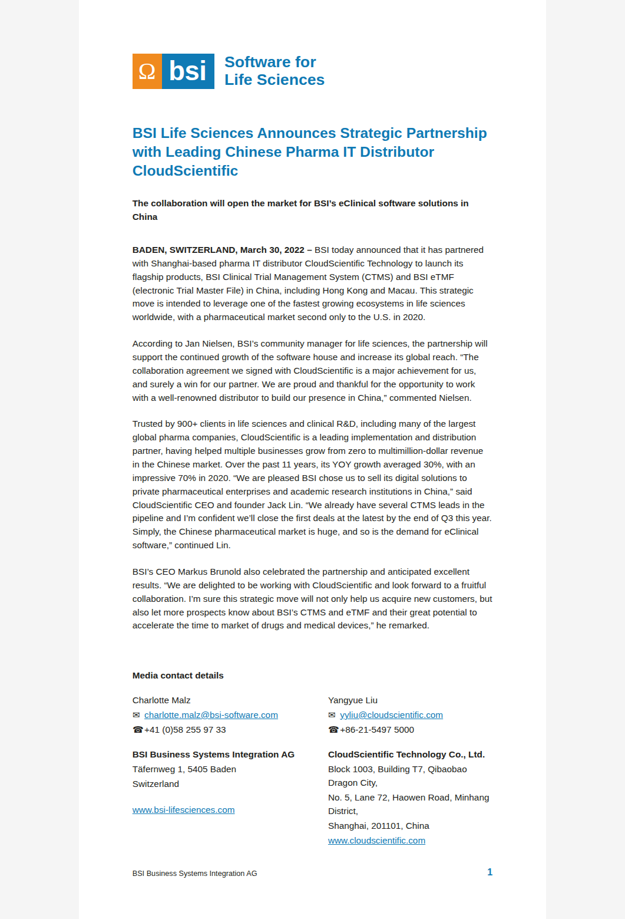Ω
bsi
Software for
Life Sciences
BSI Life Sciences Announces Strategic Partnership with Leading Chinese Pharma IT Distributor CloudScientific
The collaboration will open the market for BSI’s eClinical software solutions in China
BADEN, SWITZERLAND, March 30, 2022 – BSI today announced that it has partnered with Shanghai-based pharma IT distributor CloudScientific Technology to launch its flagship products, BSI Clinical Trial Management System (CTMS) and BSI eTMF (electronic Trial Master File) in China, including Hong Kong and Macau. This strategic move is intended to leverage one of the fastest growing ecosystems in life sciences worldwide, with a pharmaceutical market second only to the U.S. in 2020.
According to Jan Nielsen, BSI’s community manager for life sciences, the partnership will support the continued growth of the software house and increase its global reach. “The collaboration agreement we signed with CloudScientific is a major achievement for us, and surely a win for our partner. We are proud and thankful for the opportunity to work with a well-renowned distributor to build our presence in China,” commented Nielsen.
Trusted by 900+ clients in life sciences and clinical R&D, including many of the largest global pharma companies, CloudScientific is a leading implementation and distribution partner, having helped multiple businesses grow from zero to multimillion-dollar revenue in the Chinese market. Over the past 11 years, its YOY growth averaged 30%, with an impressive 70% in 2020. “We are pleased BSI chose us to sell its digital solutions to private pharmaceutical enterprises and academic research institutions in China,” said CloudScientific CEO and founder Jack Lin. “We already have several CTMS leads in the pipeline and I’m confident we’ll close the first deals at the latest by the end of Q3 this year. Simply, the Chinese pharmaceutical market is huge, and so is the demand for eClinical software,” continued Lin.
BSI’s CEO Markus Brunold also celebrated the partnership and anticipated excellent results. “We are delighted to be working with CloudScientific and look forward to a fruitful collaboration. I’m sure this strategic move will not only help us acquire new customers, but also let more prospects know about BSI’s CTMS and eTMF and their great potential to accelerate the time to market of drugs and medical devices,” he remarked.
Media contact details
Charlotte Malz
✉ charlotte.malz@bsi-software.com
☎ +41 (0)58 255 97 33
BSI Business Systems Integration AG
Täfernweg 1, 5405 Baden
Switzerland
www.bsi-lifesciences.com
Yangyue Liu
✉ yyliu@cloudscientific.com
☎ +86-21-5497 5000
CloudScientific Technology Co., Ltd.
Block 1003, Building T7, Qibaobao Dragon City,
No. 5, Lane 72, Haowen Road, Minhang District,
Shanghai, 201101, China
www.cloudscientific.com
BSI Business Systems Integration AG
1